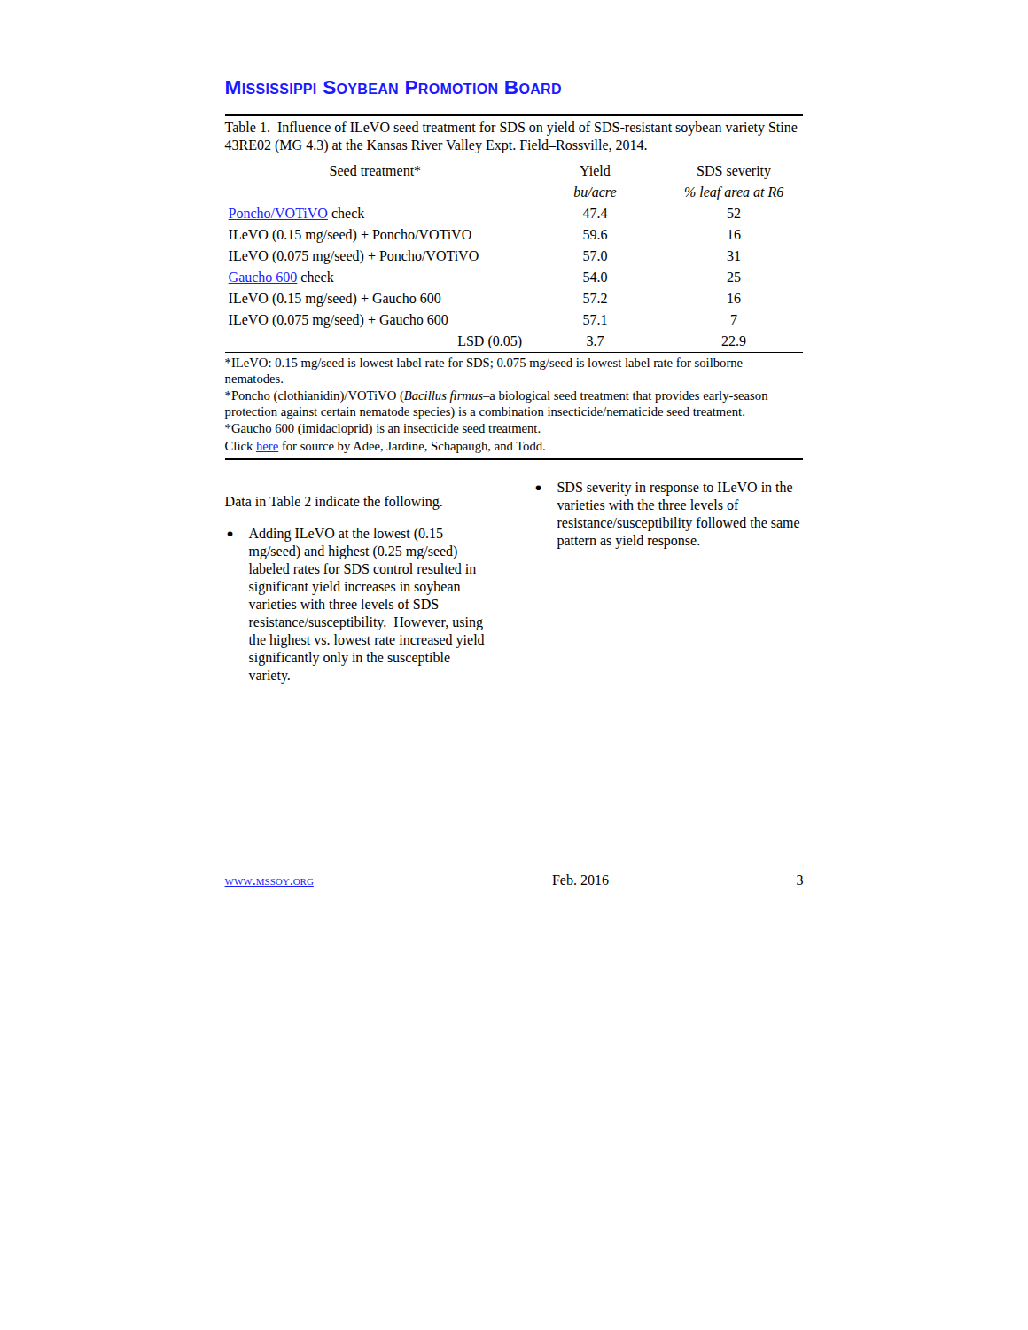Mississippi Soybean Promotion Board
Table 1. Influence of ILeVO seed treatment for SDS on yield of SDS-resistant soybean variety Stine 43RE02 (MG 4.3) at the Kansas River Valley Expt. Field–Rossville, 2014.
| Seed treatment* | Yield | SDS severity |
| --- | --- | --- |
| | bu/acre | % leaf area at R6 |
| Poncho/VOTiVO check | 47.4 | 52 |
| ILeVO (0.15 mg/seed) + Poncho/VOTiVO | 59.6 | 16 |
| ILeVO (0.075 mg/seed) + Poncho/VOTiVO | 57.0 | 31 |
| Gaucho 600 check | 54.0 | 25 |
| ILeVO (0.15 mg/seed) + Gaucho 600 | 57.2 | 16 |
| ILeVO (0.075 mg/seed) + Gaucho 600 | 57.1 | 7 |
| LSD (0.05) | 3.7 | 22.9 |
*ILeVO: 0.15 mg/seed is lowest label rate for SDS; 0.075 mg/seed is lowest label rate for soilborne nematodes.
*Poncho (clothianidin)/VOTiVO (Bacillus firmus–a biological seed treatment that provides early-season protection against certain nematode species) is a combination insecticide/nematicide seed treatment.
*Gaucho 600 (imidacloprid) is an insecticide seed treatment.
Click here for source by Adee, Jardine, Schapaugh, and Todd.
Data in Table 2 indicate the following.
Adding ILeVO at the lowest (0.15 mg/seed) and highest (0.25 mg/seed) labeled rates for SDS control resulted in significant yield increases in soybean varieties with three levels of SDS resistance/susceptibility. However, using the highest vs. lowest rate increased yield significantly only in the susceptible variety.
SDS severity in response to ILeVO in the varieties with the three levels of resistance/susceptibility followed the same pattern as yield response.
www.mssoy.org
Feb. 2016
3